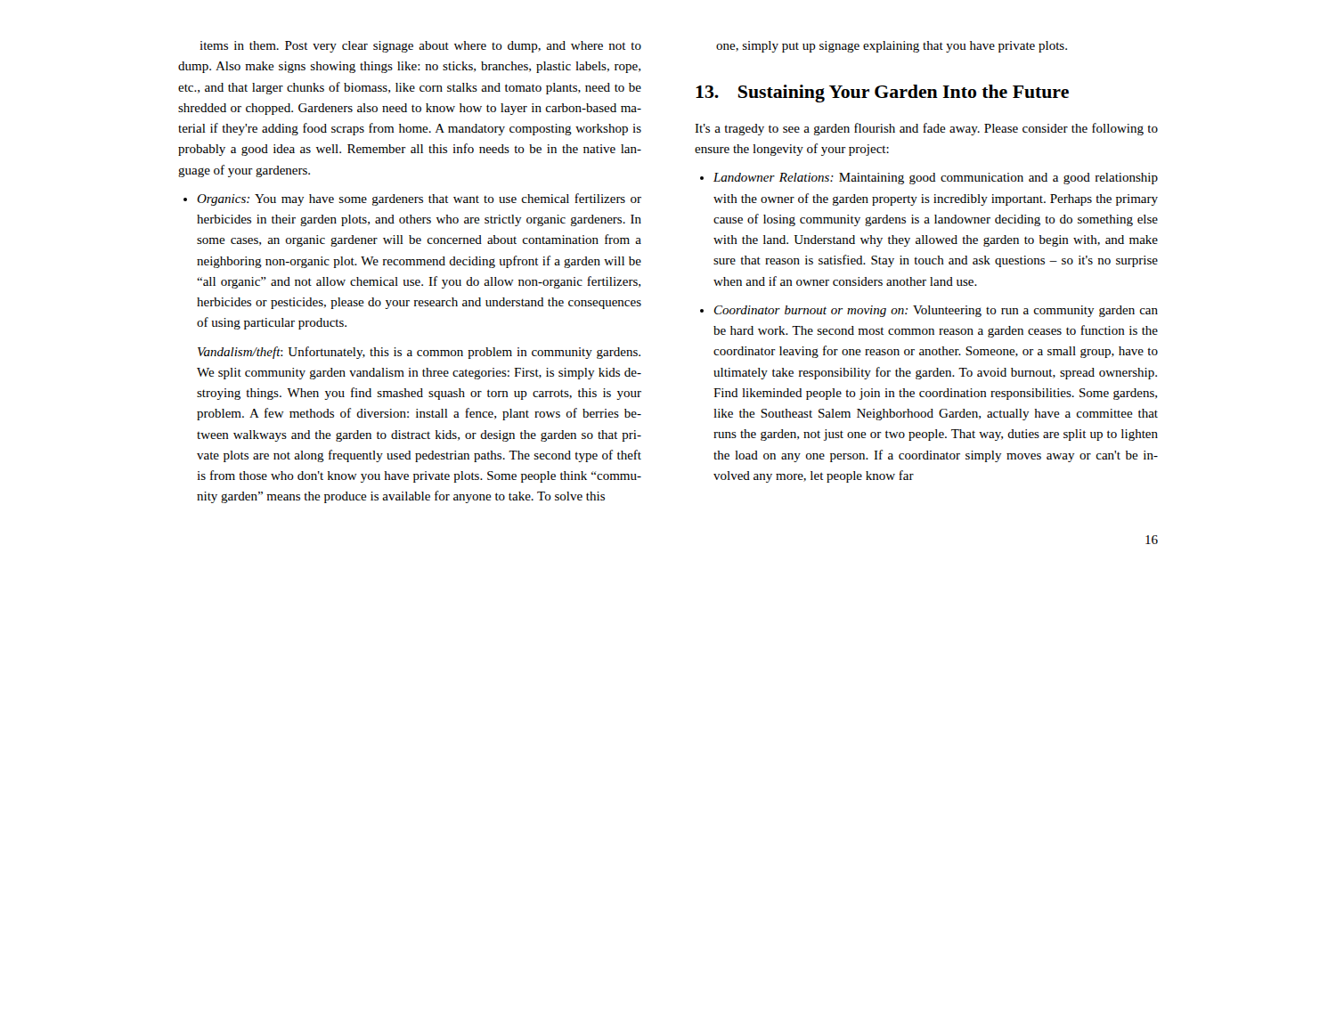items in them. Post very clear signage about where to dump, and where not to dump. Also make signs showing things like: no sticks, branches, plastic labels, rope, etc., and that larger chunks of biomass, like corn stalks and tomato plants, need to be shredded or chopped. Gardeners also need to know how to layer in carbon-based material if they're adding food scraps from home. A mandatory composting workshop is probably a good idea as well. Remember all this info needs to be in the native language of your gardeners.
Organics: You may have some gardeners that want to use chemical fertilizers or herbicides in their garden plots, and others who are strictly organic gardeners. In some cases, an organic gardener will be concerned about contamination from a neighboring non-organic plot. We recommend deciding upfront if a garden will be “all organic” and not allow chemical use. If you do allow non-organic fertilizers, herbicides or pesticides, please do your research and understand the consequences of using particular products.
Vandalism/theft: Unfortunately, this is a common problem in community gardens. We split community garden vandalism in three categories: First, is simply kids destroying things. When you find smashed squash or torn up carrots, this is your problem. A few methods of diversion: install a fence, plant rows of berries between walkways and the garden to distract kids, or design the garden so that private plots are not along frequently used pedestrian paths. The second type of theft is from those who don't know you have private plots. Some people think “community garden” means the produce is available for anyone to take. To solve this
one, simply put up signage explaining that you have private plots.
13. Sustaining Your Garden Into the Future
It's a tragedy to see a garden flourish and fade away. Please consider the following to ensure the longevity of your project:
Landowner Relations: Maintaining good communication and a good relationship with the owner of the garden property is incredibly important. Perhaps the primary cause of losing community gardens is a landowner deciding to do something else with the land. Understand why they allowed the garden to begin with, and make sure that reason is satisfied. Stay in touch and ask questions – so it's no surprise when and if an owner considers another land use.
Coordinator burnout or moving on: Volunteering to run a community garden can be hard work. The second most common reason a garden ceases to function is the coordinator leaving for one reason or another. Someone, or a small group, have to ultimately take responsibility for the garden. To avoid burnout, spread ownership. Find likeminded people to join in the coordination responsibilities. Some gardens, like the Southeast Salem Neighborhood Garden, actually have a committee that runs the garden, not just one or two people. That way, duties are split up to lighten the load on any one person. If a coordinator simply moves away or can't be involved any more, let people know far
16